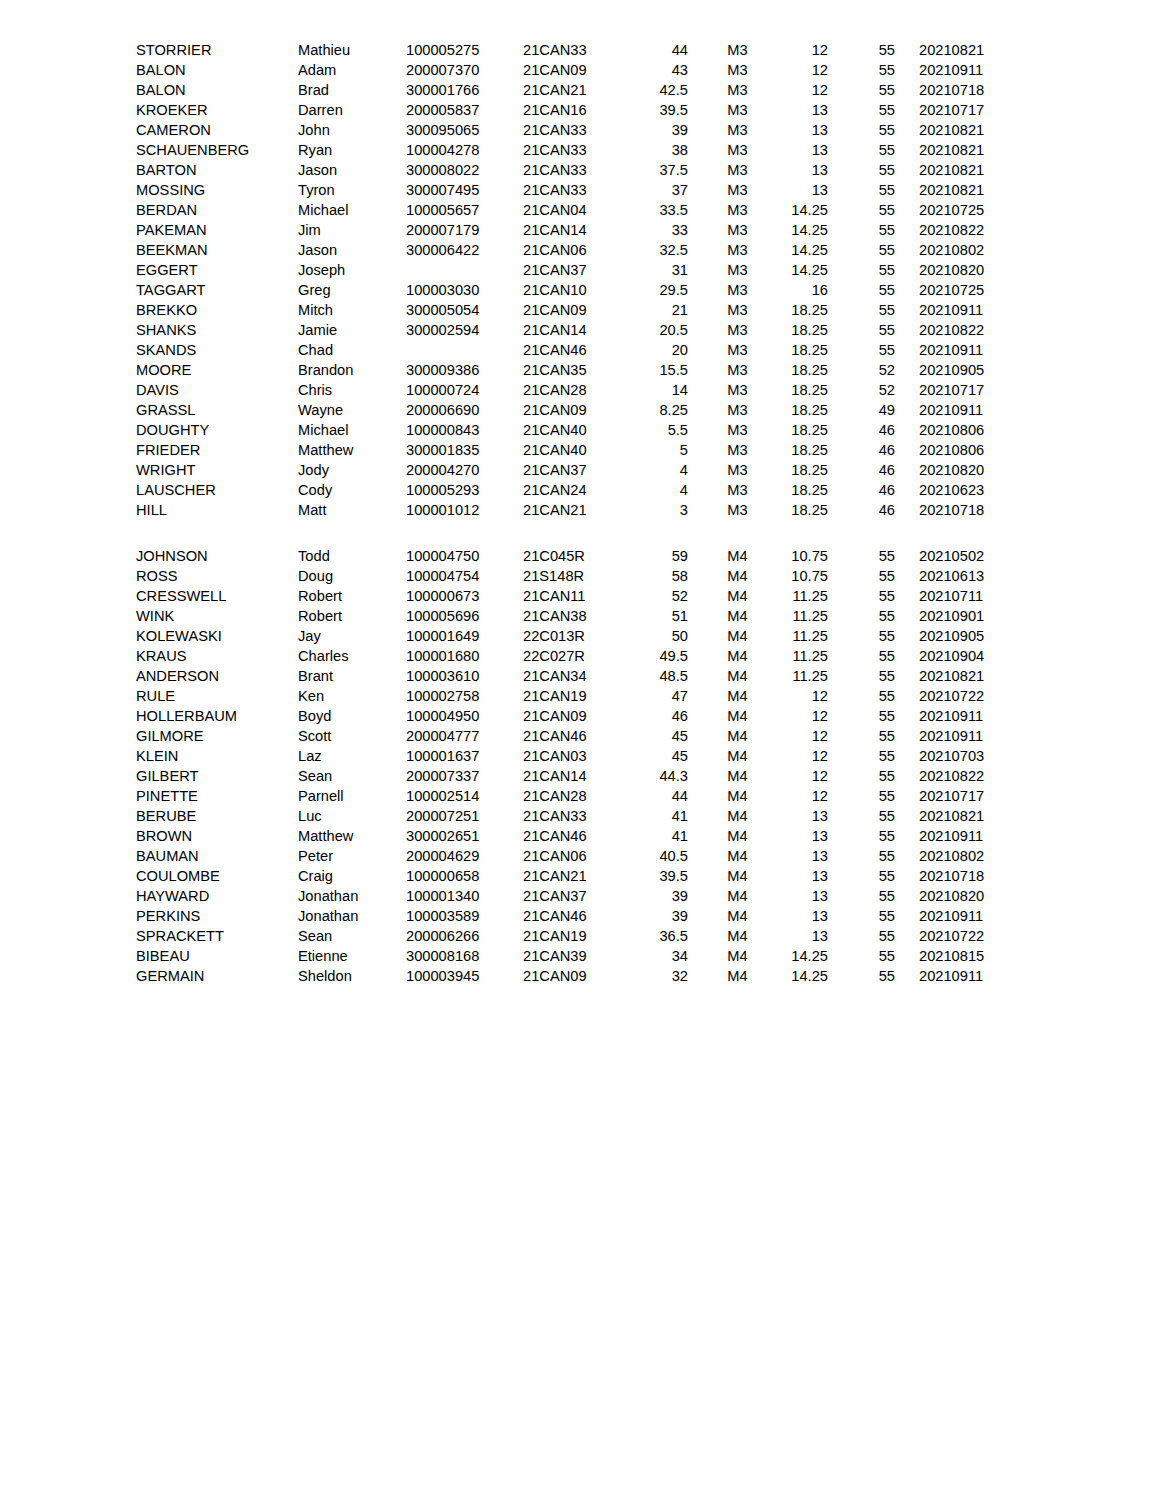| STORRIER | Mathieu | 100005275 | 21CAN33 | 44 | M3 | 12 | 55 | 20210821 |
| BALON | Adam | 200007370 | 21CAN09 | 43 | M3 | 12 | 55 | 20210911 |
| BALON | Brad | 300001766 | 21CAN21 | 42.5 | M3 | 12 | 55 | 20210718 |
| KROEKER | Darren | 200005837 | 21CAN16 | 39.5 | M3 | 13 | 55 | 20210717 |
| CAMERON | John | 300095065 | 21CAN33 | 39 | M3 | 13 | 55 | 20210821 |
| SCHAUENBERG | Ryan | 100004278 | 21CAN33 | 38 | M3 | 13 | 55 | 20210821 |
| BARTON | Jason | 300008022 | 21CAN33 | 37.5 | M3 | 13 | 55 | 20210821 |
| MOSSING | Tyron | 300007495 | 21CAN33 | 37 | M3 | 13 | 55 | 20210821 |
| BERDAN | Michael | 100005657 | 21CAN04 | 33.5 | M3 | 14.25 | 55 | 20210725 |
| PAKEMAN | Jim | 200007179 | 21CAN14 | 33 | M3 | 14.25 | 55 | 20210822 |
| BEEKMAN | Jason | 300006422 | 21CAN06 | 32.5 | M3 | 14.25 | 55 | 20210802 |
| EGGERT | Joseph | | 21CAN37 | 31 | M3 | 14.25 | 55 | 20210820 |
| TAGGART | Greg | 100003030 | 21CAN10 | 29.5 | M3 | 16 | 55 | 20210725 |
| BREKKO | Mitch | 300005054 | 21CAN09 | 21 | M3 | 18.25 | 55 | 20210911 |
| SHANKS | Jamie | 300002594 | 21CAN14 | 20.5 | M3 | 18.25 | 55 | 20210822 |
| SKANDS | Chad | | 21CAN46 | 20 | M3 | 18.25 | 55 | 20210911 |
| MOORE | Brandon | 300009386 | 21CAN35 | 15.5 | M3 | 18.25 | 52 | 20210905 |
| DAVIS | Chris | 100000724 | 21CAN28 | 14 | M3 | 18.25 | 52 | 20210717 |
| GRASSL | Wayne | 200006690 | 21CAN09 | 8.25 | M3 | 18.25 | 49 | 20210911 |
| DOUGHTY | Michael | 100000843 | 21CAN40 | 5.5 | M3 | 18.25 | 46 | 20210806 |
| FRIEDER | Matthew | 300001835 | 21CAN40 | 5 | M3 | 18.25 | 46 | 20210806 |
| WRIGHT | Jody | 200004270 | 21CAN37 | 4 | M3 | 18.25 | 46 | 20210820 |
| LAUSCHER | Cody | 100005293 | 21CAN24 | 4 | M3 | 18.25 | 46 | 20210623 |
| HILL | Matt | 100001012 | 21CAN21 | 3 | M3 | 18.25 | 46 | 20210718 |
| JOHNSON | Todd | 100004750 | 21C045R | 59 | M4 | 10.75 | 55 | 20210502 |
| ROSS | Doug | 100004754 | 21S148R | 58 | M4 | 10.75 | 55 | 20210613 |
| CRESSWELL | Robert | 100000673 | 21CAN11 | 52 | M4 | 11.25 | 55 | 20210711 |
| WINK | Robert | 100005696 | 21CAN38 | 51 | M4 | 11.25 | 55 | 20210901 |
| KOLEWASKI | Jay | 100001649 | 22C013R | 50 | M4 | 11.25 | 55 | 20210905 |
| KRAUS | Charles | 100001680 | 22C027R | 49.5 | M4 | 11.25 | 55 | 20210904 |
| ANDERSON | Brant | 100003610 | 21CAN34 | 48.5 | M4 | 11.25 | 55 | 20210821 |
| RULE | Ken | 100002758 | 21CAN19 | 47 | M4 | 12 | 55 | 20210722 |
| HOLLERBAUM | Boyd | 100004950 | 21CAN09 | 46 | M4 | 12 | 55 | 20210911 |
| GILMORE | Scott | 200004777 | 21CAN46 | 45 | M4 | 12 | 55 | 20210911 |
| KLEIN | Laz | 100001637 | 21CAN03 | 45 | M4 | 12 | 55 | 20210703 |
| GILBERT | Sean | 200007337 | 21CAN14 | 44.3 | M4 | 12 | 55 | 20210822 |
| PINETTE | Parnell | 100002514 | 21CAN28 | 44 | M4 | 12 | 55 | 20210717 |
| BERUBE | Luc | 200007251 | 21CAN33 | 41 | M4 | 13 | 55 | 20210821 |
| BROWN | Matthew | 300002651 | 21CAN46 | 41 | M4 | 13 | 55 | 20210911 |
| BAUMAN | Peter | 200004629 | 21CAN06 | 40.5 | M4 | 13 | 55 | 20210802 |
| COULOMBE | Craig | 100000658 | 21CAN21 | 39.5 | M4 | 13 | 55 | 20210718 |
| HAYWARD | Jonathan | 100001340 | 21CAN37 | 39 | M4 | 13 | 55 | 20210820 |
| PERKINS | Jonathan | 100003589 | 21CAN46 | 39 | M4 | 13 | 55 | 20210911 |
| SPRACKETT | Sean | 200006266 | 21CAN19 | 36.5 | M4 | 13 | 55 | 20210722 |
| BIBEAU | Etienne | 300008168 | 21CAN39 | 34 | M4 | 14.25 | 55 | 20210815 |
| GERMAIN | Sheldon | 100003945 | 21CAN09 | 32 | M4 | 14.25 | 55 | 20210911 |